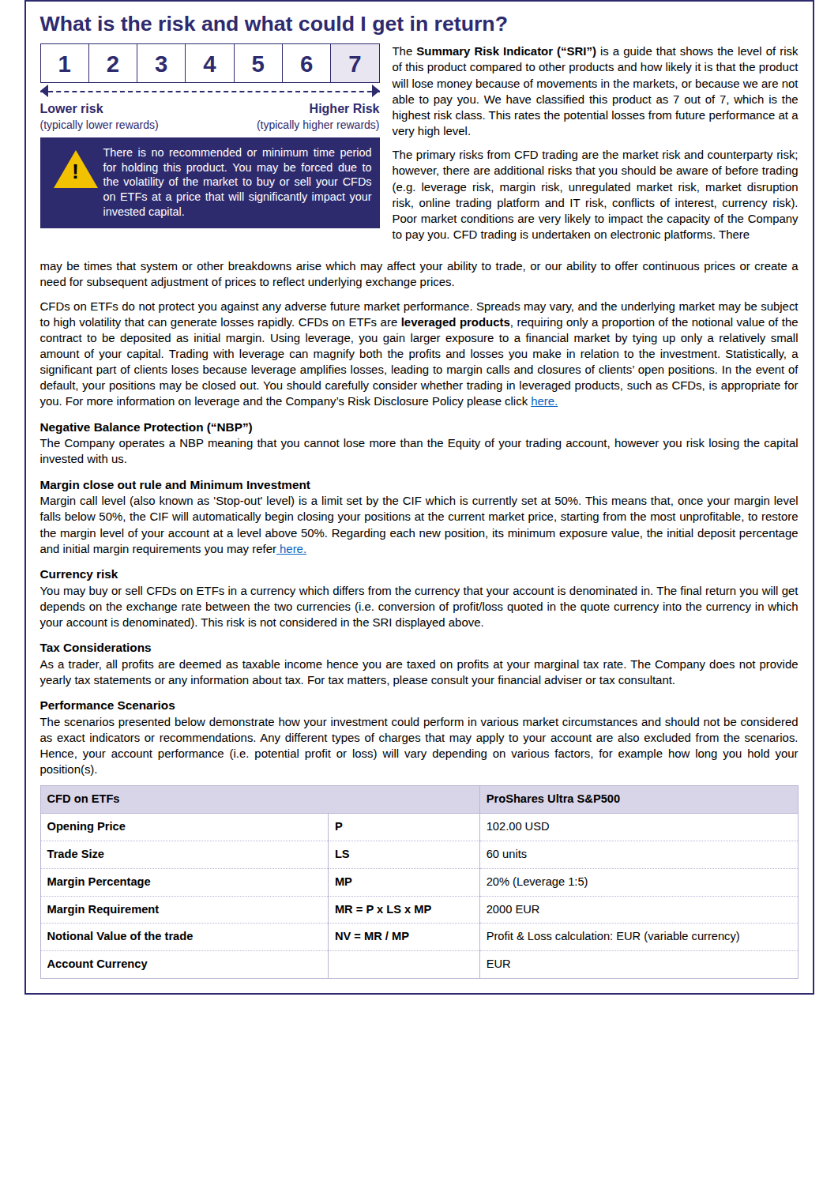What is the risk and what could I get in return?
| 1 | 2 | 3 | 4 | 5 | 6 | 7 |
Lower risk
(typically lower rewards)
Higher Risk
(typically higher rewards)
There is no recommended or minimum time period for holding this product. You may be forced due to the volatility of the market to buy or sell your CFDs on ETFs at a price that will significantly impact your invested capital.
The Summary Risk Indicator (“SRI”) is a guide that shows the level of risk of this product compared to other products and how likely it is that the product will lose money because of movements in the markets, or because we are not able to pay you. We have classified this product as 7 out of 7, which is the highest risk class. This rates the potential losses from future performance at a very high level.
The primary risks from CFD trading are the market risk and counterparty risk; however, there are additional risks that you should be aware of before trading (e.g. leverage risk, margin risk, unregulated market risk, market disruption risk, online trading platform and IT risk, conflicts of interest, currency risk). Poor market conditions are very likely to impact the capacity of the Company to pay you. CFD trading is undertaken on electronic platforms. There
may be times that system or other breakdowns arise which may affect your ability to trade, or our ability to offer continuous prices or create a need for subsequent adjustment of prices to reflect underlying exchange prices.
CFDs on ETFs do not protect you against any adverse future market performance. Spreads may vary, and the underlying market may be subject to high volatility that can generate losses rapidly. CFDs on ETFs are leveraged products, requiring only a proportion of the notional value of the contract to be deposited as initial margin. Using leverage, you gain larger exposure to a financial market by tying up only a relatively small amount of your capital. Trading with leverage can magnify both the profits and losses you make in relation to the investment. Statistically, a significant part of clients loses because leverage amplifies losses, leading to margin calls and closures of clients’ open positions. In the event of default, your positions may be closed out. You should carefully consider whether trading in leveraged products, such as CFDs, is appropriate for you. For more information on leverage and the Company’s Risk Disclosure Policy please click here.
Negative Balance Protection (“NBP”)
The Company operates a NBP meaning that you cannot lose more than the Equity of your trading account, however you risk losing the capital invested with us.
Margin close out rule and Minimum Investment
Margin call level (also known as 'Stop-out' level) is a limit set by the CIF which is currently set at 50%. This means that, once your margin level falls below 50%, the CIF will automatically begin closing your positions at the current market price, starting from the most unprofitable, to restore the margin level of your account at a level above 50%. Regarding each new position, its minimum exposure value, the initial deposit percentage and initial margin requirements you may refer here.
Currency risk
You may buy or sell CFDs on ETFs in a currency which differs from the currency that your account is denominated in. The final return you will get depends on the exchange rate between the two currencies (i.e. conversion of profit/loss quoted in the quote currency into the currency in which your account is denominated). This risk is not considered in the SRI displayed above.
Tax Considerations
As a trader, all profits are deemed as taxable income hence you are taxed on profits at your marginal tax rate. The Company does not provide yearly tax statements or any information about tax. For tax matters, please consult your financial adviser or tax consultant.
Performance Scenarios
The scenarios presented below demonstrate how your investment could perform in various market circumstances and should not be considered as exact indicators or recommendations. Any different types of charges that may apply to your account are also excluded from the scenarios. Hence, your account performance (i.e. potential profit or loss) will vary depending on various factors, for example how long you hold your position(s).
| CFD on ETFs | ProShares Ultra S&P500 |
| --- | --- |
| Opening Price | P | 102.00 USD |
| Trade Size | LS | 60 units |
| Margin Percentage | MP | 20% (Leverage 1:5) |
| Margin Requirement | MR = P x LS x MP | 2000 EUR |
| Notional Value of the trade | NV = MR / MP | Profit & Loss calculation: EUR (variable currency) |
| Account Currency | | EUR |